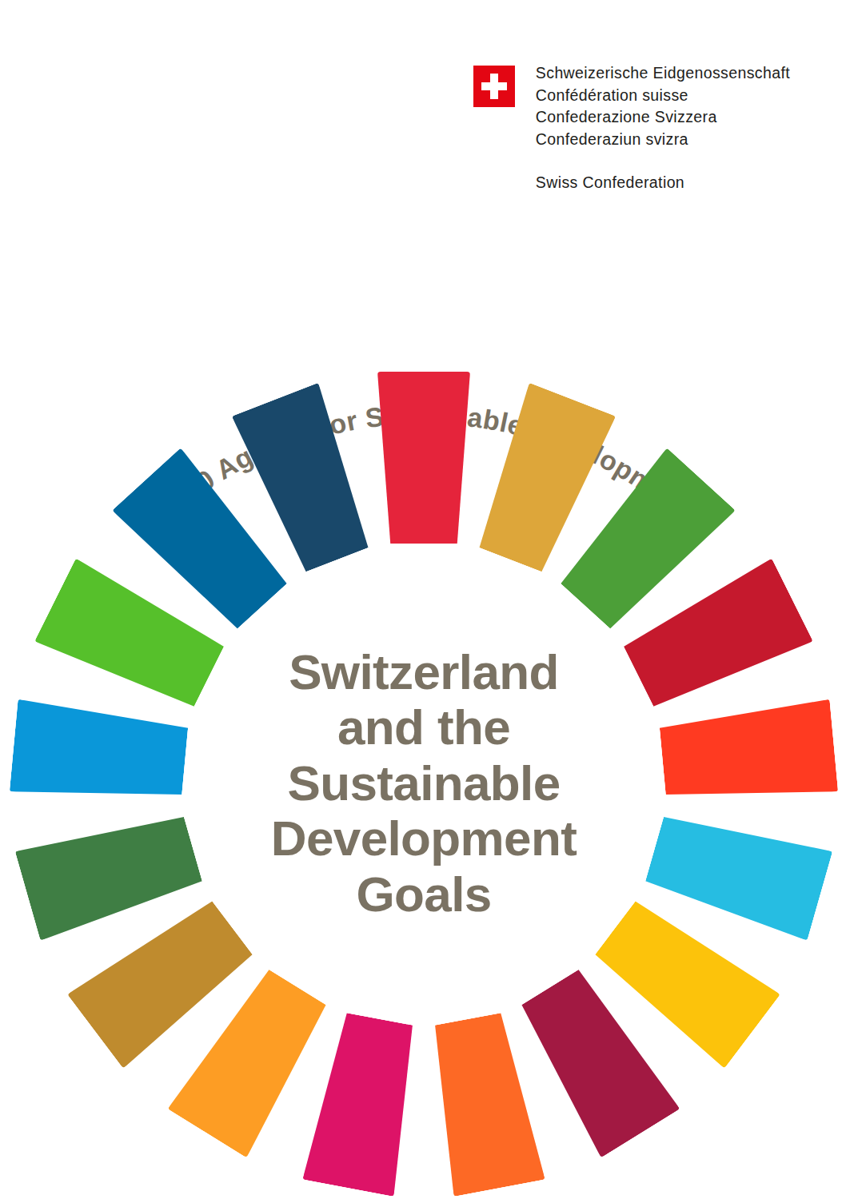Schweizerische Eidgenossenschaft
Confédération suisse
Confederazione Svizzera
Confederaziun svizra Swiss Confederation
2030 Agenda for Sustainable Development
Switzerland
and the
Sustainable
Development
Goals